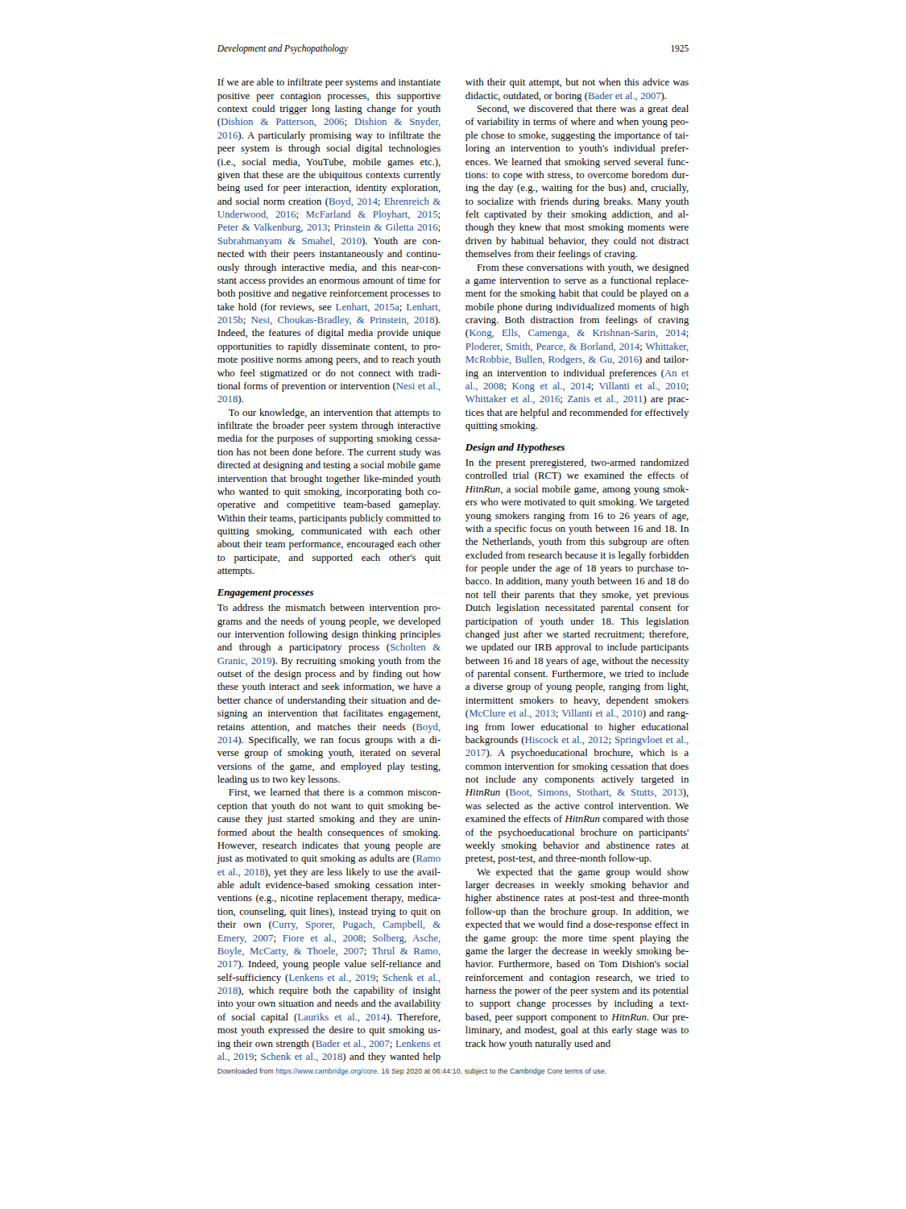Development and Psychopathology
1925
If we are able to infiltrate peer systems and instantiate positive peer contagion processes, this supportive context could trigger long lasting change for youth (Dishion & Patterson, 2006; Dishion & Snyder, 2016). A particularly promising way to infiltrate the peer system is through social digital technologies (i.e., social media, YouTube, mobile games etc.), given that these are the ubiquitous contexts currently being used for peer interaction, identity exploration, and social norm creation (Boyd, 2014; Ehrenreich & Underwood, 2016; McFarland & Ployhart, 2015; Peter & Valkenburg, 2013; Prinstein & Giletta 2016; Subrahmanyam & Smahel, 2010). Youth are connected with their peers instantaneously and continuously through interactive media, and this near-constant access provides an enormous amount of time for both positive and negative reinforcement processes to take hold (for reviews, see Lenhart, 2015a; Lenhart, 2015b; Nesi, Choukas-Bradley, & Prinstein, 2018). Indeed, the features of digital media provide unique opportunities to rapidly disseminate content, to promote positive norms among peers, and to reach youth who feel stigmatized or do not connect with traditional forms of prevention or intervention (Nesi et al., 2018).
To our knowledge, an intervention that attempts to infiltrate the broader peer system through interactive media for the purposes of supporting smoking cessation has not been done before. The current study was directed at designing and testing a social mobile game intervention that brought together like-minded youth who wanted to quit smoking, incorporating both cooperative and competitive team-based gameplay. Within their teams, participants publicly committed to quitting smoking, communicated with each other about their team performance, encouraged each other to participate, and supported each other's quit attempts.
Engagement processes
To address the mismatch between intervention programs and the needs of young people, we developed our intervention following design thinking principles and through a participatory process (Scholten & Granic, 2019). By recruiting smoking youth from the outset of the design process and by finding out how these youth interact and seek information, we have a better chance of understanding their situation and designing an intervention that facilitates engagement, retains attention, and matches their needs (Boyd, 2014). Specifically, we ran focus groups with a diverse group of smoking youth, iterated on several versions of the game, and employed play testing, leading us to two key lessons.
First, we learned that there is a common misconception that youth do not want to quit smoking because they just started smoking and they are uninformed about the health consequences of smoking. However, research indicates that young people are just as motivated to quit smoking as adults are (Ramo et al., 2018), yet they are less likely to use the available adult evidence-based smoking cessation interventions (e.g., nicotine replacement therapy, medication, counseling, quit lines), instead trying to quit on their own (Curry, Sporer, Pugach, Campbell, & Emery, 2007; Fiore et al., 2008; Solberg, Asche, Boyle, McCarty, & Thoele, 2007; Thrul & Ramo, 2017). Indeed, young people value self-reliance and self-sufficiency (Lenkens et al., 2019; Schenk et al., 2018), which require both the capability of insight into your own situation and needs and the availability of social capital (Lauriks et al., 2014). Therefore, most youth expressed the desire to quit smoking using their own strength (Bader et al., 2007; Lenkens et al., 2019; Schenk et al., 2018) and they wanted help with their quit attempt, but not when this advice was didactic, outdated, or boring (Bader et al., 2007).
Second, we discovered that there was a great deal of variability in terms of where and when young people chose to smoke, suggesting the importance of tailoring an intervention to youth's individual preferences. We learned that smoking served several functions: to cope with stress, to overcome boredom during the day (e.g., waiting for the bus) and, crucially, to socialize with friends during breaks. Many youth felt captivated by their smoking addiction, and although they knew that most smoking moments were driven by habitual behavior, they could not distract themselves from their feelings of craving.
From these conversations with youth, we designed a game intervention to serve as a functional replacement for the smoking habit that could be played on a mobile phone during individualized moments of high craving. Both distraction from feelings of craving (Kong, Ells, Camenga, & Krishnan-Sarin, 2014; Ploderer, Smith, Pearce, & Borland, 2014; Whittaker, McRobbie, Bullen, Rodgers, & Gu, 2016) and tailoring an intervention to individual preferences (An et al., 2008; Kong et al., 2014; Villanti et al., 2010; Whittaker et al., 2016; Zanis et al., 2011) are practices that are helpful and recommended for effectively quitting smoking.
Design and Hypotheses
In the present preregistered, two-armed randomized controlled trial (RCT) we examined the effects of HitnRun, a social mobile game, among young smokers who were motivated to quit smoking. We targeted young smokers ranging from 16 to 26 years of age, with a specific focus on youth between 16 and 18. In the Netherlands, youth from this subgroup are often excluded from research because it is legally forbidden for people under the age of 18 years to purchase tobacco. In addition, many youth between 16 and 18 do not tell their parents that they smoke, yet previous Dutch legislation necessitated parental consent for participation of youth under 18. This legislation changed just after we started recruitment; therefore, we updated our IRB approval to include participants between 16 and 18 years of age, without the necessity of parental consent. Furthermore, we tried to include a diverse group of young people, ranging from light, intermittent smokers to heavy, dependent smokers (McClure et al., 2013; Villanti et al., 2010) and ranging from lower educational to higher educational backgrounds (Hiscock et al., 2012; Springvloet et al., 2017). A psychoeducational brochure, which is a common intervention for smoking cessation that does not include any components actively targeted in HitnRun (Boot, Simons, Stothart, & Stutts, 2013), was selected as the active control intervention. We examined the effects of HitnRun compared with those of the psychoeducational brochure on participants' weekly smoking behavior and abstinence rates at pretest, post-test, and three-month follow-up.
We expected that the game group would show larger decreases in weekly smoking behavior and higher abstinence rates at post-test and three-month follow-up than the brochure group. In addition, we expected that we would find a dose-response effect in the game group: the more time spent playing the game the larger the decrease in weekly smoking behavior. Furthermore, based on Tom Dishion's social reinforcement and contagion research, we tried to harness the power of the peer system and its potential to support change processes by including a text-based, peer support component to HitnRun. Our preliminary, and modest, goal at this early stage was to track how youth naturally used and
Downloaded from https://www.cambridge.org/core. 16 Sep 2020 at 06:44:10, subject to the Cambridge Core terms of use.